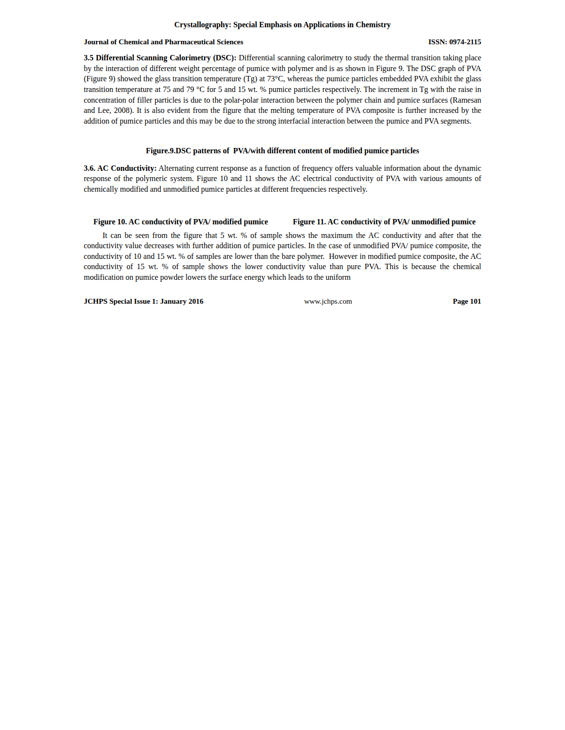Crystallography: Special Emphasis on Applications in Chemistry
Journal of Chemical and Pharmaceutical Sciences ISSN: 0974-2115
3.5 Differential Scanning Calorimetry (DSC): Differential scanning calorimetry to study the thermal transition taking place by the interaction of different weight percentage of pumice with polymer and is as shown in Figure 9. The DSC graph of PVA (Figure 9) showed the glass transition temperature (Tg) at 73°C, whereas the pumice particles embedded PVA exhibit the glass transition temperature at 75 and 79 °C for 5 and 15 wt. % pumice particles respectively. The increment in Tg with the raise in concentration of filler particles is due to the polar-polar interaction between the polymer chain and pumice surfaces (Ramesan and Lee, 2008). It is also evident from the figure that the melting temperature of PVA composite is further increased by the addition of pumice particles and this may be due to the strong interfacial interaction between the pumice and PVA segments.
Figure.9.DSC patterns of PVA/with different content of modified pumice particles
3.6. AC Conductivity: Alternating current response as a function of frequency offers valuable information about the dynamic response of the polymeric system. Figure 10 and 11 shows the AC electrical conductivity of PVA with various amounts of chemically modified and unmodified pumice particles at different frequencies respectively.
Figure 10. AC conductivity of PVA/ modified pumice
Figure 11. AC conductivity of PVA/ unmodified pumice
It can be seen from the figure that 5 wt. % of sample shows the maximum the AC conductivity and after that the conductivity value decreases with further addition of pumice particles. In the case of unmodified PVA/ pumice composite, the conductivity of 10 and 15 wt. % of samples are lower than the bare polymer. However in modified pumice composite, the AC conductivity of 15 wt. % of sample shows the lower conductivity value than pure PVA. This is because the chemical modification on pumice powder lowers the surface energy which leads to the uniform
JCHPS Special Issue 1: January 2016 www.jchps.com Page 101